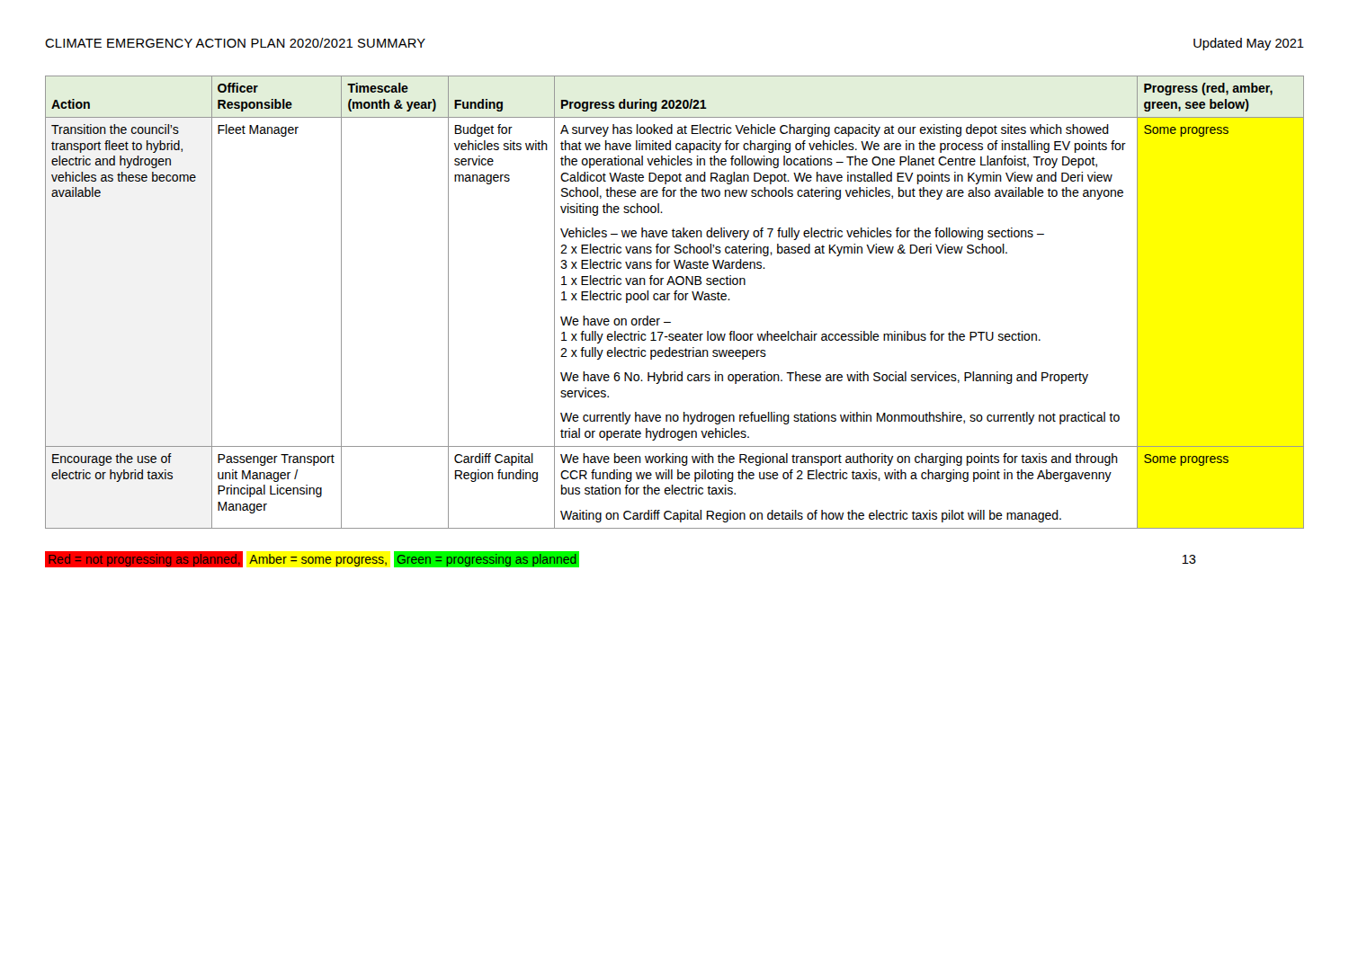CLIMATE EMERGENCY ACTION PLAN 2020/2021 SUMMARY
Updated May 2021
| Action | Officer Responsible | Timescale (month & year) | Funding | Progress during 2020/21 | Progress (red, amber, green, see below) |
| --- | --- | --- | --- | --- | --- |
| Transition the council’s transport fleet to hybrid, electric and hydrogen vehicles as these become available | Fleet Manager | | Budget for vehicles sits with service managers | A survey has looked at Electric Vehicle Charging capacity at our existing depot sites which showed that we have limited capacity for charging of vehicles. We are in the process of installing EV points for the operational vehicles in the following locations – The One Planet Centre Llanfoist, Troy Depot, Caldicot Waste Depot and Raglan Depot. We have installed EV points in Kymin View and Deri view School, these are for the two new schools catering vehicles, but they are also available to the anyone visiting the school. Vehicles – we have taken delivery of 7 fully electric vehicles for the following sections – 2 x Electric vans for School’s catering, based at Kymin View & Deri View School. 3 x Electric vans for Waste Wardens. 1 x Electric van for AONB section 1 x Electric pool car for Waste. We have on order – 1 x fully electric 17-seater low floor wheelchair accessible minibus for the PTU section. 2 x fully electric pedestrian sweepers We have 6 No. Hybrid cars in operation. These are with Social services, Planning and Property services. We currently have no hydrogen refuelling stations within Monmouthshire, so currently not practical to trial or operate hydrogen vehicles. | Some progress |
| Encourage the use of electric or hybrid taxis | Passenger Transport unit Manager / Principal Licensing Manager | | Cardiff Capital Region funding | We have been working with the Regional transport authority on charging points for taxis and through CCR funding we will be piloting the use of 2 Electric taxis, with a charging point in the Abergavenny bus station for the electric taxis. Waiting on Cardiff Capital Region on details of how the electric taxis pilot will be managed. | Some progress |
Red = not progressing as planned, Amber = some progress, Green = progressing as planned
13